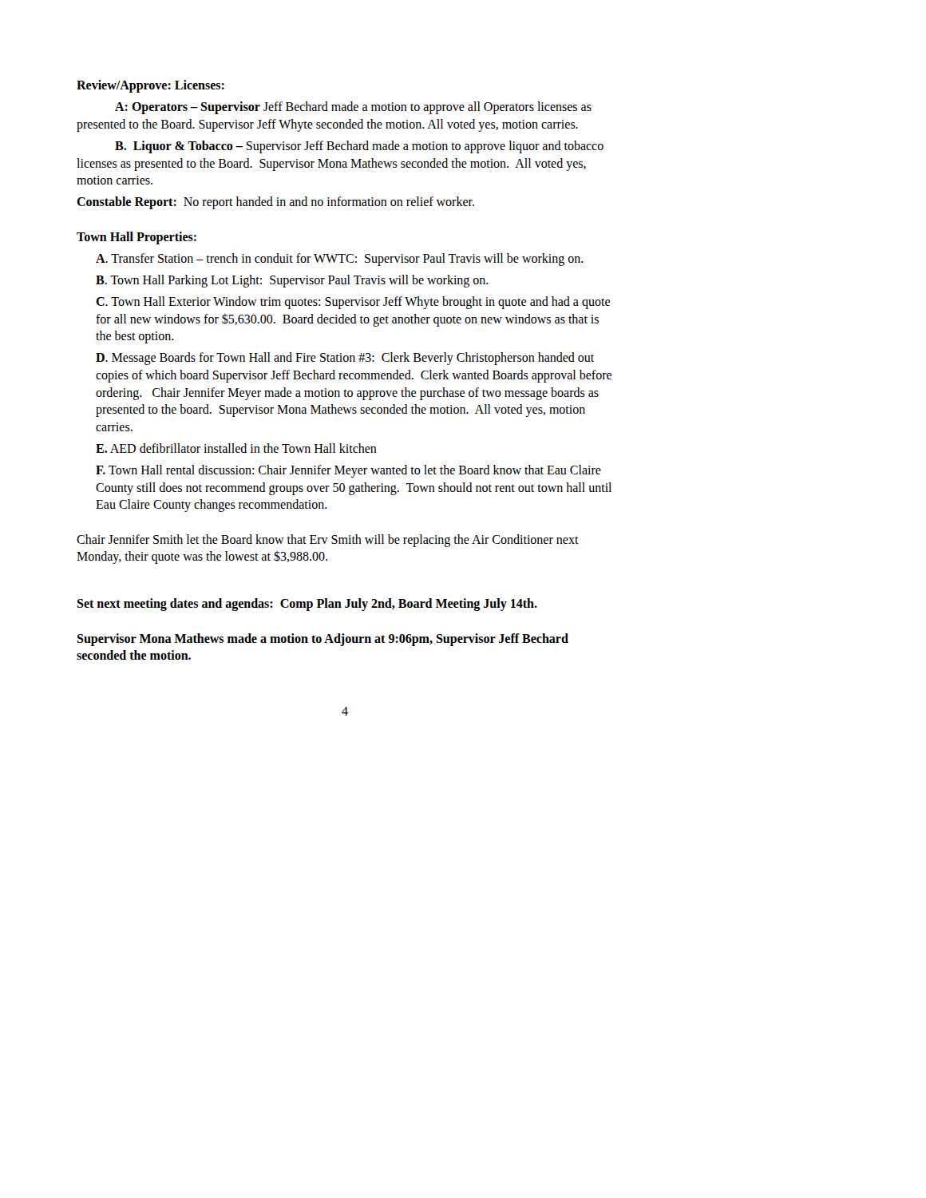Review/Approve: Licenses:
A: Operators – Supervisor Jeff Bechard made a motion to approve all Operators licenses as presented to the Board. Supervisor Jeff Whyte seconded the motion. All voted yes, motion carries.
B. Liquor & Tobacco – Supervisor Jeff Bechard made a motion to approve liquor and tobacco licenses as presented to the Board. Supervisor Mona Mathews seconded the motion. All voted yes, motion carries.
Constable Report: No report handed in and no information on relief worker.
Town Hall Properties:
A. Transfer Station – trench in conduit for WWTC: Supervisor Paul Travis will be working on.
B. Town Hall Parking Lot Light: Supervisor Paul Travis will be working on.
C. Town Hall Exterior Window trim quotes: Supervisor Jeff Whyte brought in quote and had a quote for all new windows for $5,630.00. Board decided to get another quote on new windows as that is the best option.
D. Message Boards for Town Hall and Fire Station #3: Clerk Beverly Christopherson handed out copies of which board Supervisor Jeff Bechard recommended. Clerk wanted Boards approval before ordering. Chair Jennifer Meyer made a motion to approve the purchase of two message boards as presented to the board. Supervisor Mona Mathews seconded the motion. All voted yes, motion carries.
E. AED defibrillator installed in the Town Hall kitchen
F. Town Hall rental discussion: Chair Jennifer Meyer wanted to let the Board know that Eau Claire County still does not recommend groups over 50 gathering. Town should not rent out town hall until Eau Claire County changes recommendation.
Chair Jennifer Smith let the Board know that Erv Smith will be replacing the Air Conditioner next Monday, their quote was the lowest at $3,988.00.
Set next meeting dates and agendas: Comp Plan July 2nd, Board Meeting July 14th.
Supervisor Mona Mathews made a motion to Adjourn at 9:06pm, Supervisor Jeff Bechard seconded the motion.
4